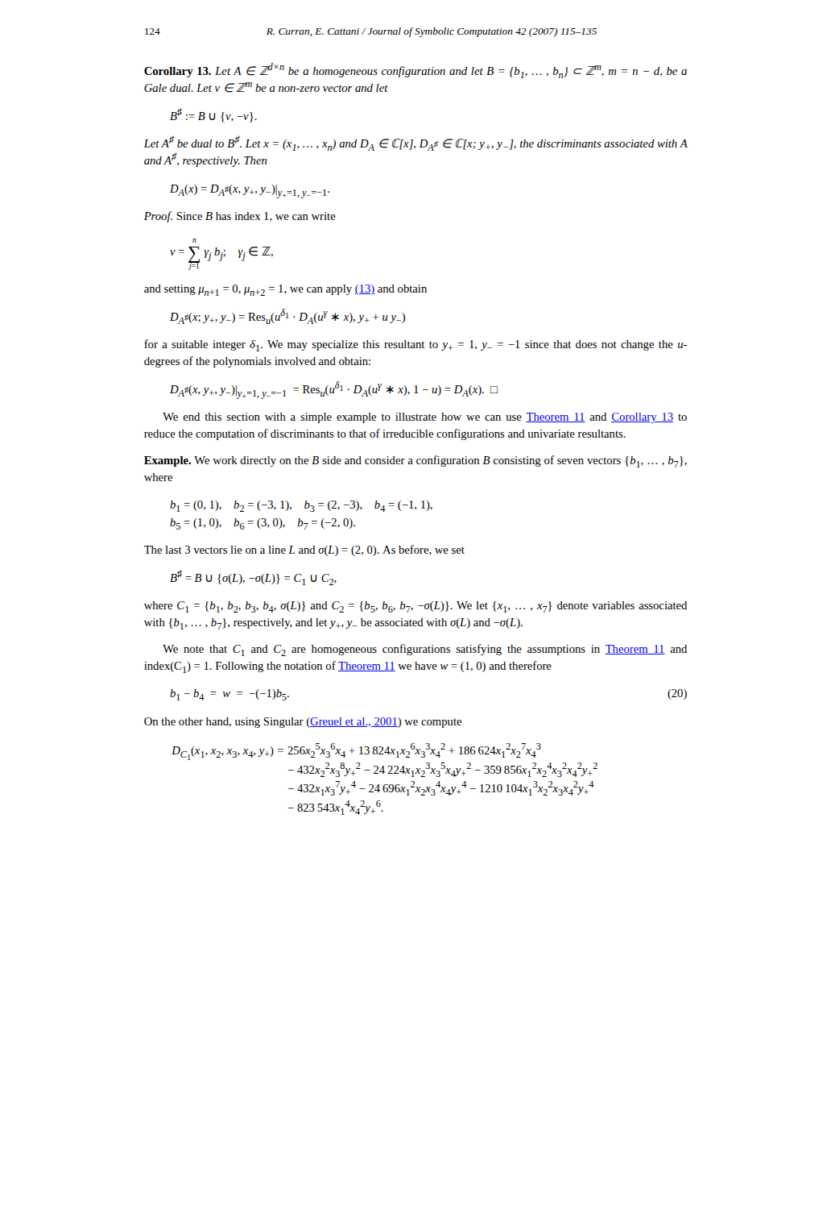124 R. Curran, E. Cattani / Journal of Symbolic Computation 42 (2007) 115–135
Corollary 13. Let A ∈ ℤd×n be a homogeneous configuration and let B = {b1, … , bn} ⊂ ℤm, m = n − d, be a Gale dual. Let v ∈ ℤm be a non-zero vector and let
B♯ := B ∪ {v, −v}.
Let A♯ be dual to B♯. Let x = (x1, … , xn) and DA ∈ ℂ[x], DA♯ ∈ ℂ[x; y+, y−], the discriminants associated with A and A♯, respectively. Then
DA(x) = DA♯(x, y+, y−)|y+=1, y−=−1.
Proof. Since B has index 1, we can write
v = n∑j=1 γj bj; γj ∈ ℤ,
and setting μn+1 = 0, μn+2 = 1, we can apply (13) and obtain
DA♯(x; y+, y−) = Resu(uδ1 · DA(uγ ∗ x), y+ + u y−)
for a suitable integer δ1. We may specialize this resultant to y+ = 1, y− = −1 since that does not change the u-degrees of the polynomials involved and obtain:
DA♯(x, y+, y−)|y+=1, y−=−1 = Resu(uδ1 · DA(uγ ∗ x), 1 − u) = DA(x). □
We end this section with a simple example to illustrate how we can use Theorem 11 and Corollary 13 to reduce the computation of discriminants to that of irreducible configurations and univariate resultants.
Example. We work directly on the B side and consider a configuration B consisting of seven vectors {b1, … , b7}, where
b1 = (0, 1), b2 = (−3, 1), b3 = (2, −3), b4 = (−1, 1),
b5 = (1, 0), b6 = (3, 0), b7 = (−2, 0).
The last 3 vectors lie on a line L and σ(L) = (2, 0). As before, we set
B♯ = B ∪ {σ(L), −σ(L)} = C1 ∪ C2,
where C1 = {b1, b2, b3, b4, σ(L)} and C2 = {b5, b6, b7, −σ(L)}. We let {x1, … , x7} denote variables associated with {b1, … , b7}, respectively, and let y+, y− be associated with σ(L) and −σ(L).
We note that C1 and C2 are homogeneous configurations satisfying the assumptions in Theorem 11 and index(C1) = 1. Following the notation of Theorem 11 we have w = (1, 0) and therefore
(20) b1 − b4 = w = −(−1)b5.
On the other hand, using Singular (Greuel et al., 2001) we compute
| D C 1 ( x 1 , x 2 , x 3 , x 4 , y + ) | = | 256 x 2 5 x 3 6 x 4 + 13 824 x 1 x 2 6 x 3 3 x 4 2 + 186 624 x 1 2 x 2 7 x 4 3 |
| | | − 432 x 2 2 x 3 8 y + 2 − 24 224 x 1 x 2 3 x 3 5 x 4 y + 2 − 359 856 x 1 2 x 2 4 x 3 2 x 4 2 y + 2 |
| | | − 432 x 1 x 3 7 y + 4 − 24 696 x 1 2 x 2 x 3 4 x 4 y + 4 − 1210 104 x 1 3 x 2 2 x 3 x 4 2 y + 4 |
| | | − 823 543 x 1 4 x 4 2 y + 6 . |